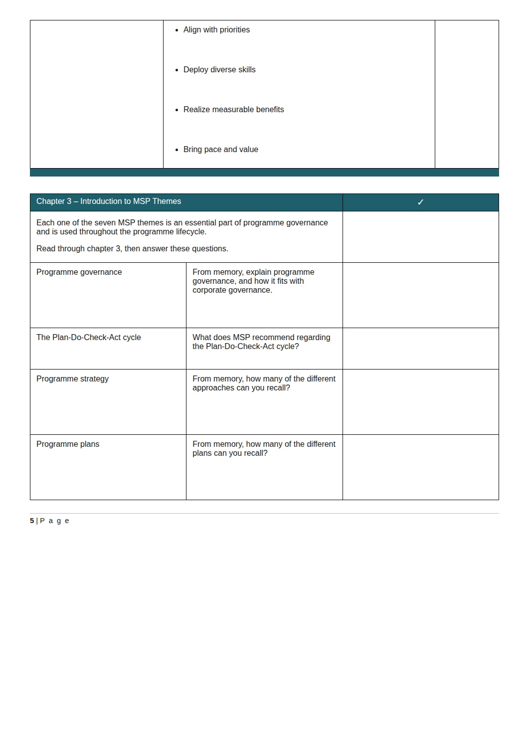| | Align with priorities Deploy diverse skills Realize measurable benefits Bring pace and value | |
| Chapter 3 – Introduction to MSP Themes | ✓ |
| Each one of the seven MSP themes is an essential part of programme governance and is used throughout the programme lifecycle. Read through chapter 3, then answer these questions. | |
| Programme governance | From memory, explain programme governance, and how it fits with corporate governance. | |
| The Plan-Do-Check-Act cycle | What does MSP recommend regarding the Plan-Do-Check-Act cycle? | |
| Programme strategy | From memory, how many of the different approaches can you recall? | |
| Programme plans | From memory, how many of the different plans can you recall? | |
5 | P a g e